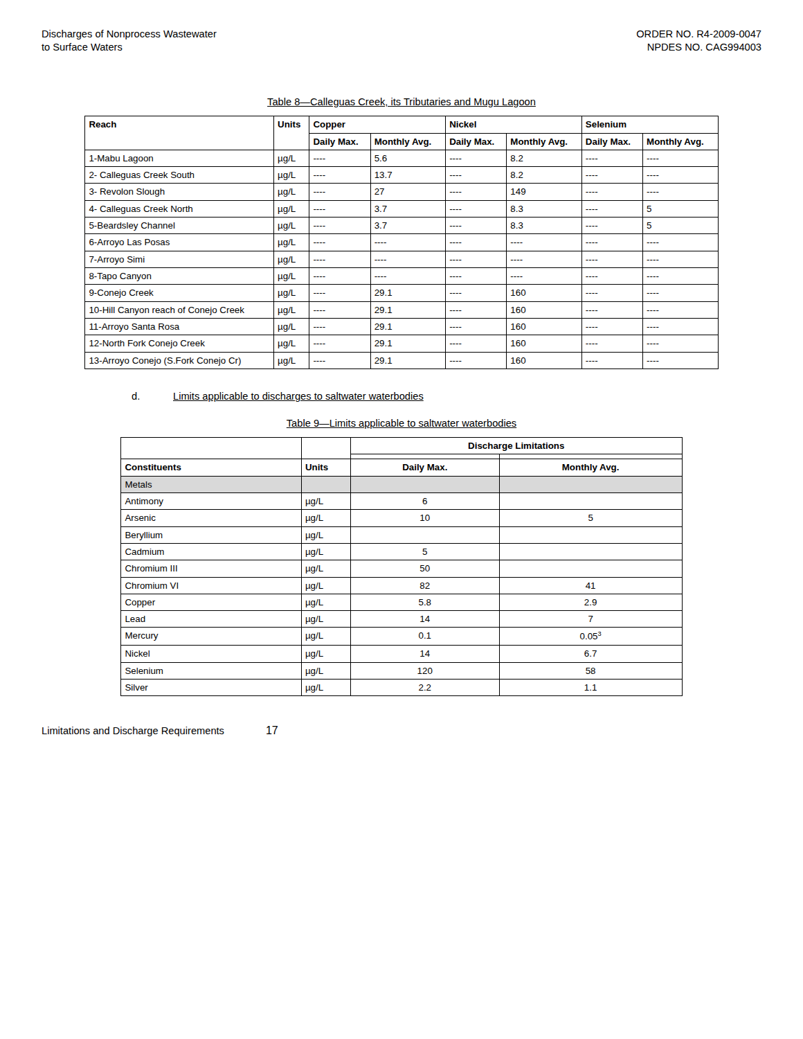Discharges of Nonprocess Wastewater
to Surface Waters
ORDER NO. R4-2009-0047
NPDES NO. CAG994003
Table 8—Calleguas Creek, its Tributaries and Mugu Lagoon
| Reach | Units | Copper | Nickel | Selenium |
| --- | --- | --- | --- | --- |
| Daily Max. | Monthly Avg. | Daily Max. | Monthly Avg. | Daily Max. | Monthly Avg. |
| 1-Mabu Lagoon | µg/L | ---- | 5.6 | ---- | 8.2 | ---- | ---- |
| 2- Calleguas Creek South | µg/L | ---- | 13.7 | ---- | 8.2 | ---- | ---- |
| 3- Revolon Slough | µg/L | ---- | 27 | ---- | 149 | ---- | ---- |
| 4- Calleguas Creek North | µg/L | ---- | 3.7 | ---- | 8.3 | ---- | 5 |
| 5-Beardsley Channel | µg/L | ---- | 3.7 | ---- | 8.3 | ---- | 5 |
| 6-Arroyo Las Posas | µg/L | ---- | ---- | ---- | ---- | ---- | ---- |
| 7-Arroyo Simi | µg/L | ---- | ---- | ---- | ---- | ---- | ---- |
| 8-Tapo Canyon | µg/L | ---- | ---- | ---- | ---- | ---- | ---- |
| 9-Conejo Creek | µg/L | ---- | 29.1 | ---- | 160 | ---- | ---- |
| 10-Hill Canyon reach of Conejo Creek | µg/L | ---- | 29.1 | ---- | 160 | ---- | ---- |
| 11-Arroyo Santa Rosa | µg/L | ---- | 29.1 | ---- | 160 | ---- | ---- |
| 12-North Fork Conejo Creek | µg/L | ---- | 29.1 | ---- | 160 | ---- | ---- |
| 13-Arroyo Conejo (S.Fork Conejo Cr) | µg/L | ---- | 29.1 | ---- | 160 | ---- | ---- |
d. Limits applicable to discharges to saltwater waterbodies
Table 9—Limits applicable to saltwater waterbodies
| | | Discharge Limitations |
| --- | --- | --- |
| Constituents | Units | Daily Max. | Monthly Avg. |
| Metals | | | |
| Antimony | µg/L | 6 | |
| Arsenic | µg/L | 10 | 5 |
| Beryllium | µg/L | | |
| Cadmium | µg/L | 5 | |
| Chromium III | µg/L | 50 | |
| Chromium VI | µg/L | 82 | 41 |
| Copper | µg/L | 5.8 | 2.9 |
| Lead | µg/L | 14 | 7 |
| Mercury | µg/L | 0.1 | 0.05 3 |
| Nickel | µg/L | 14 | 6.7 |
| Selenium | µg/L | 120 | 58 |
| Silver | µg/L | 2.2 | 1.1 |
Limitations and Discharge Requirements
17